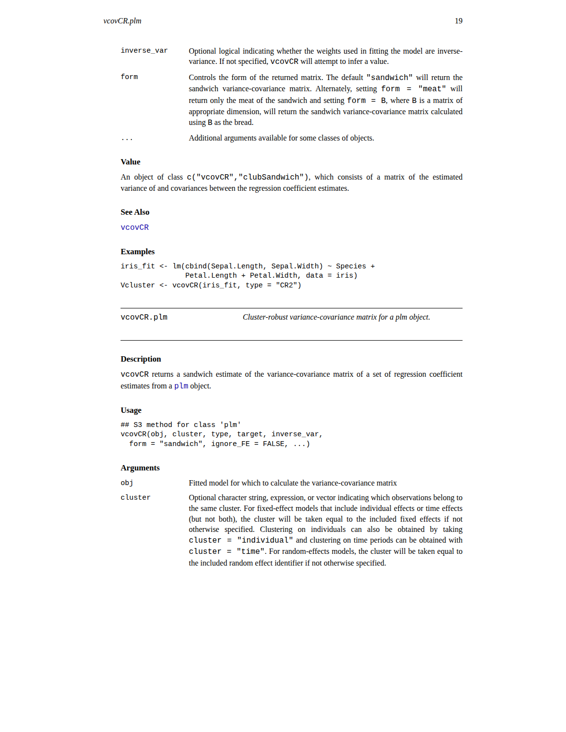vcovCR.plm 19
inverse_var
Optional logical indicating whether the weights used in fitting the model are inverse-variance. If not specified, vcovCR will attempt to infer a value.
form
Controls the form of the returned matrix. The default "sandwich" will return the sandwich variance-covariance matrix. Alternately, setting form = "meat" will return only the meat of the sandwich and setting form = B, where B is a matrix of appropriate dimension, will return the sandwich variance-covariance matrix calculated using B as the bread.
...
Additional arguments available for some classes of objects.
Value
An object of class c("vcovCR","clubSandwich"), which consists of a matrix of the estimated variance of and covariances between the regression coefficient estimates.
See Also
vcovCR
Examples
iris_fit <- lm(cbind(Sepal.Length, Sepal.Width) ~ Species +
               Petal.Length + Petal.Width, data = iris)
Vcluster <- vcovCR(iris_fit, type = "CR2")
vcovCR.plm Cluster-robust variance-covariance matrix for a plm object.
Description
vcovCR returns a sandwich estimate of the variance-covariance matrix of a set of regression coefficient estimates from a plm object.
Usage
## S3 method for class 'plm'
vcovCR(obj, cluster, type, target, inverse_var,
  form = "sandwich", ignore_FE = FALSE, ...)
Arguments
obj
Fitted model for which to calculate the variance-covariance matrix
cluster
Optional character string, expression, or vector indicating which observations belong to the same cluster. For fixed-effect models that include individual effects or time effects (but not both), the cluster will be taken equal to the included fixed effects if not otherwise specified. Clustering on individuals can also be obtained by taking cluster = "individual" and clustering on time periods can be obtained with cluster = "time". For random-effects models, the cluster will be taken equal to the included random effect identifier if not otherwise specified.